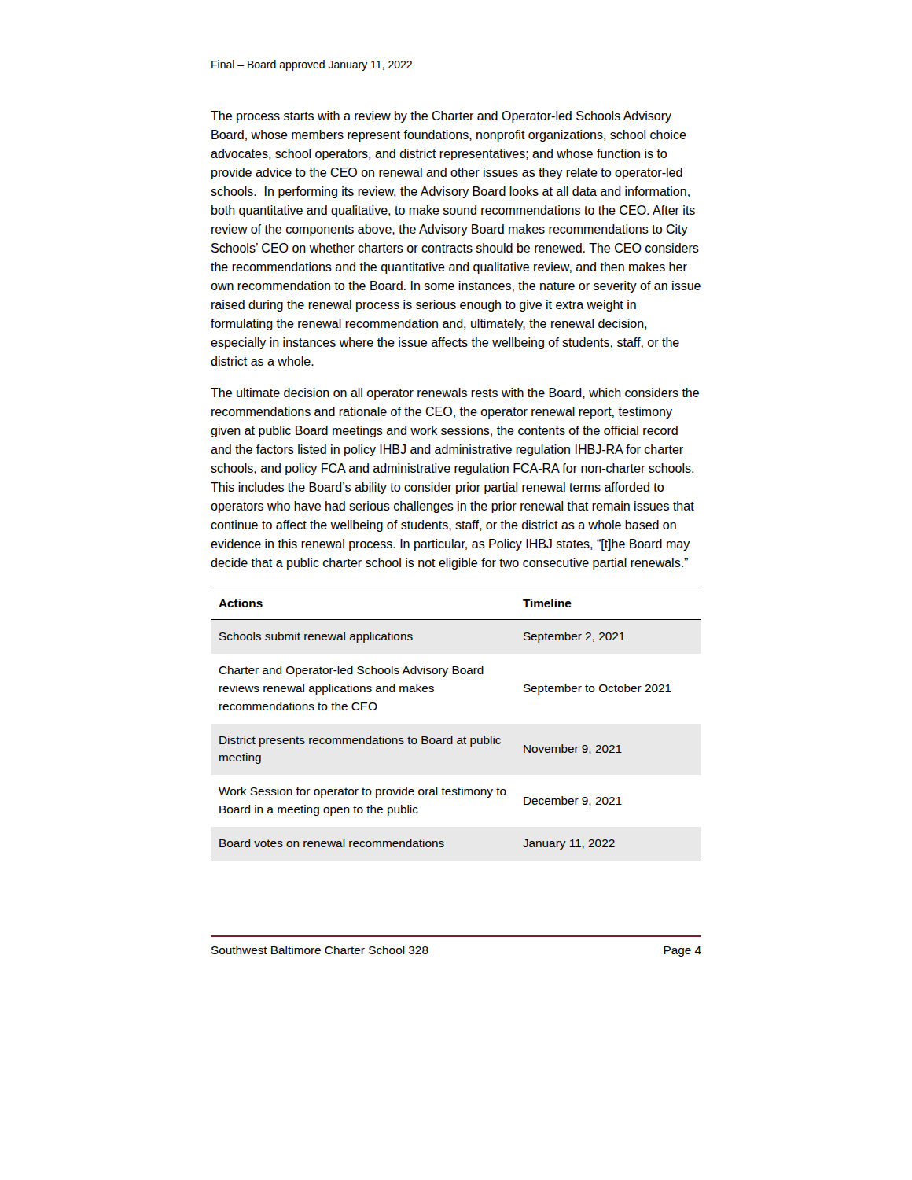Final – Board approved January 11, 2022
The process starts with a review by the Charter and Operator-led Schools Advisory Board, whose members represent foundations, nonprofit organizations, school choice advocates, school operators, and district representatives; and whose function is to provide advice to the CEO on renewal and other issues as they relate to operator-led schools. In performing its review, the Advisory Board looks at all data and information, both quantitative and qualitative, to make sound recommendations to the CEO. After its review of the components above, the Advisory Board makes recommendations to City Schools’ CEO on whether charters or contracts should be renewed. The CEO considers the recommendations and the quantitative and qualitative review, and then makes her own recommendation to the Board. In some instances, the nature or severity of an issue raised during the renewal process is serious enough to give it extra weight in formulating the renewal recommendation and, ultimately, the renewal decision, especially in instances where the issue affects the wellbeing of students, staff, or the district as a whole.
The ultimate decision on all operator renewals rests with the Board, which considers the recommendations and rationale of the CEO, the operator renewal report, testimony given at public Board meetings and work sessions, the contents of the official record and the factors listed in policy IHBJ and administrative regulation IHBJ-RA for charter schools, and policy FCA and administrative regulation FCA-RA for non-charter schools. This includes the Board’s ability to consider prior partial renewal terms afforded to operators who have had serious challenges in the prior renewal that remain issues that continue to affect the wellbeing of students, staff, or the district as a whole based on evidence in this renewal process. In particular, as Policy IHBJ states, “[t]he Board may decide that a public charter school is not eligible for two consecutive partial renewals.”
| Actions | Timeline |
| --- | --- |
| Schools submit renewal applications | September 2, 2021 |
| Charter and Operator-led Schools Advisory Board reviews renewal applications and makes recommendations to the CEO | September to October 2021 |
| District presents recommendations to Board at public meeting | November 9, 2021 |
| Work Session for operator to provide oral testimony to Board in a meeting open to the public | December 9, 2021 |
| Board votes on renewal recommendations | January 11, 2022 |
Southwest Baltimore Charter School 328 Page 4